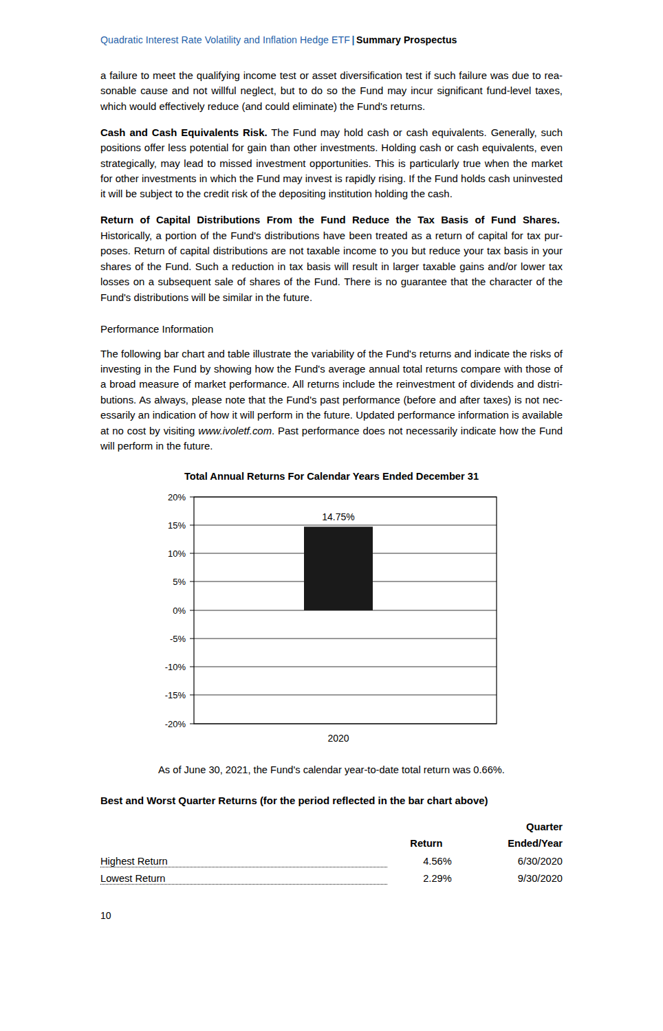Quadratic Interest Rate Volatility and Inflation Hedge ETF|Summary Prospectus
a failure to meet the qualifying income test or asset diversification test if such failure was due to reasonable cause and not willful neglect, but to do so the Fund may incur significant fund-level taxes, which would effectively reduce (and could eliminate) the Fund's returns.
Cash and Cash Equivalents Risk. The Fund may hold cash or cash equivalents. Generally, such positions offer less potential for gain than other investments. Holding cash or cash equivalents, even strategically, may lead to missed investment opportunities. This is particularly true when the market for other investments in which the Fund may invest is rapidly rising. If the Fund holds cash uninvested it will be subject to the credit risk of the depositing institution holding the cash.
Return of Capital Distributions From the Fund Reduce the Tax Basis of Fund Shares. Historically, a portion of the Fund's distributions have been treated as a return of capital for tax purposes. Return of capital distributions are not taxable income to you but reduce your tax basis in your shares of the Fund. Such a reduction in tax basis will result in larger taxable gains and/or lower tax losses on a subsequent sale of shares of the Fund. There is no guarantee that the character of the Fund's distributions will be similar in the future.
Performance Information
The following bar chart and table illustrate the variability of the Fund's returns and indicate the risks of investing in the Fund by showing how the Fund's average annual total returns compare with those of a broad measure of market performance. All returns include the reinvestment of dividends and distributions. As always, please note that the Fund's past performance (before and after taxes) is not necessarily an indication of how it will perform in the future. Updated performance information is available at no cost by visiting www.ivoletf.com. Past performance does not necessarily indicate how the Fund will perform in the future.
Total Annual Returns For Calendar Years Ended December 31
20% 15% 10% 5% 0% -5% -10% -15% -20% 14.75% 2020
As of June 30, 2021, the Fund's calendar year-to-date total return was 0.66%.
Best and Worst Quarter Returns (for the period reflected in the bar chart above)
| | | Quarter |
| --- | --- | --- |
| | Return | Ended/Year |
| Highest Return | 4.56% | 6/30/2020 |
| Lowest Return | 2.29% | 9/30/2020 |
10